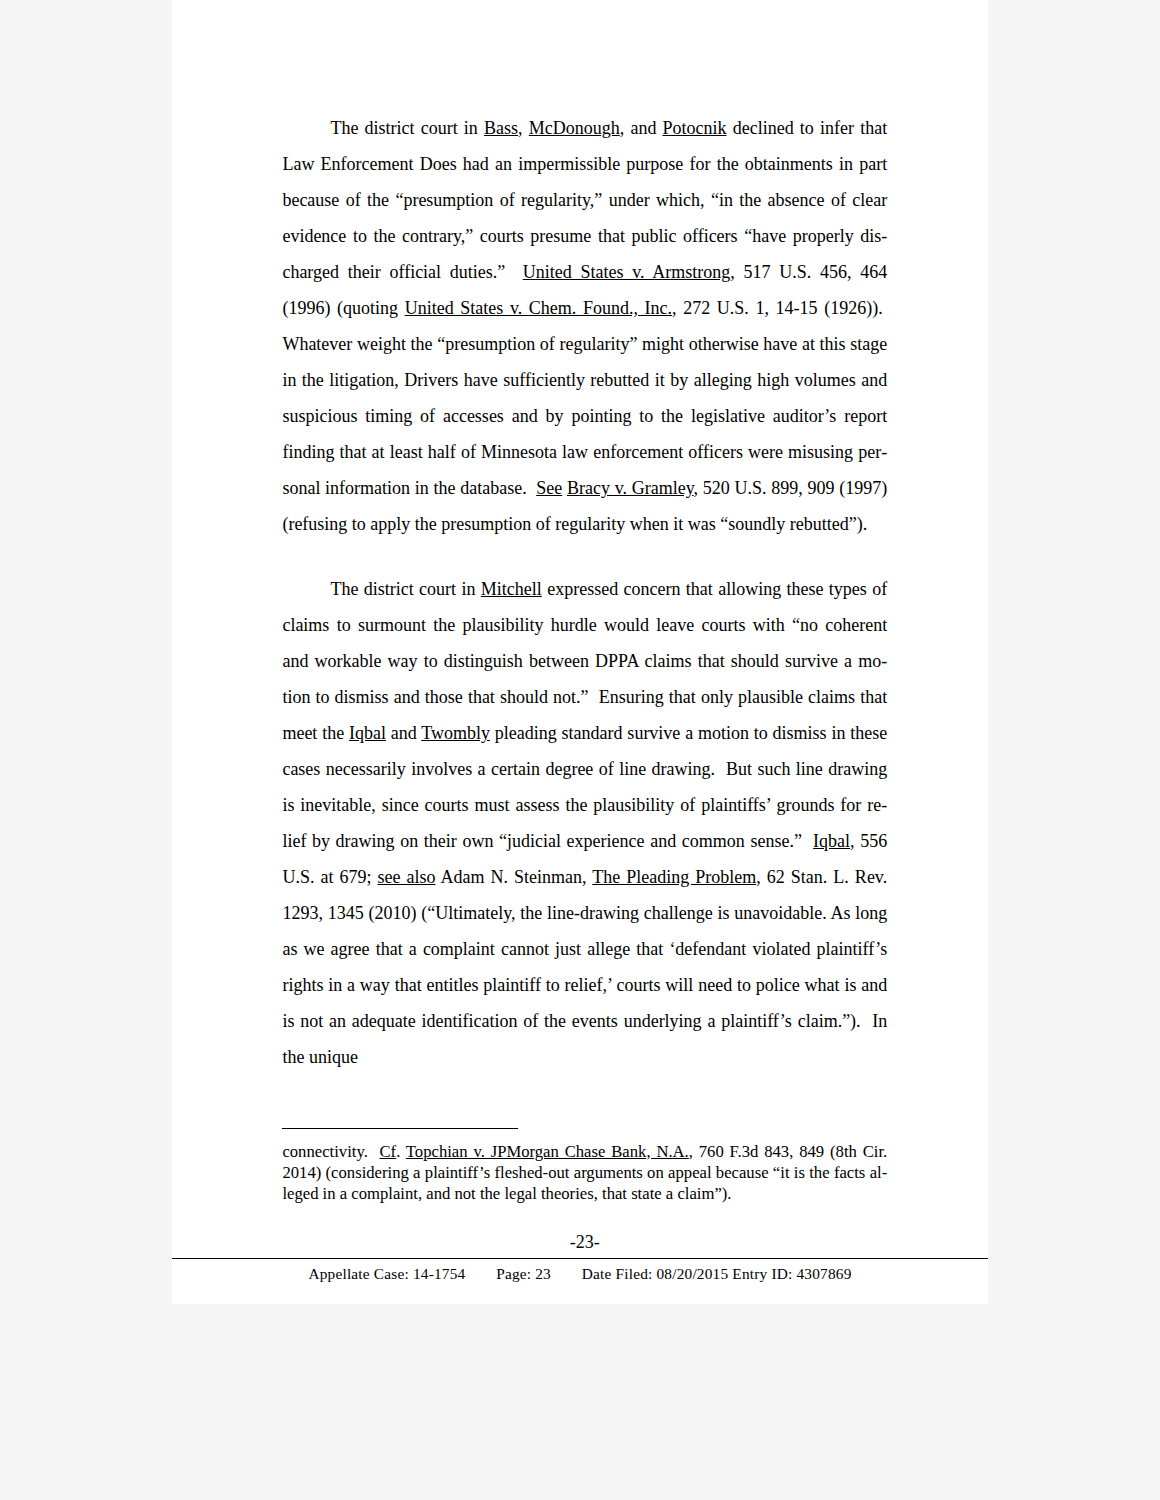The district court in Bass, McDonough, and Potocnik declined to infer that Law Enforcement Does had an impermissible purpose for the obtainments in part because of the “presumption of regularity,” under which, “in the absence of clear evidence to the contrary,” courts presume that public officers “have properly discharged their official duties.” United States v. Armstrong, 517 U.S. 456, 464 (1996) (quoting United States v. Chem. Found., Inc., 272 U.S. 1, 14-15 (1926)). Whatever weight the “presumption of regularity” might otherwise have at this stage in the litigation, Drivers have sufficiently rebutted it by alleging high volumes and suspicious timing of accesses and by pointing to the legislative auditor’s report finding that at least half of Minnesota law enforcement officers were misusing personal information in the database. See Bracy v. Gramley, 520 U.S. 899, 909 (1997) (refusing to apply the presumption of regularity when it was “soundly rebutted”).
The district court in Mitchell expressed concern that allowing these types of claims to surmount the plausibility hurdle would leave courts with “no coherent and workable way to distinguish between DPPA claims that should survive a motion to dismiss and those that should not.” Ensuring that only plausible claims that meet the Iqbal and Twombly pleading standard survive a motion to dismiss in these cases necessarily involves a certain degree of line drawing. But such line drawing is inevitable, since courts must assess the plausibility of plaintiffs’ grounds for relief by drawing on their own “judicial experience and common sense.” Iqbal, 556 U.S. at 679; see also Adam N. Steinman, The Pleading Problem, 62 Stan. L. Rev. 1293, 1345 (2010) (“Ultimately, the line-drawing challenge is unavoidable. As long as we agree that a complaint cannot just allege that ‘defendant violated plaintiff’s rights in a way that entitles plaintiff to relief,’ courts will need to police what is and is not an adequate identification of the events underlying a plaintiff’s claim.”). In the unique
connectivity. Cf. Topchian v. JPMorgan Chase Bank, N.A., 760 F.3d 843, 849 (8th Cir. 2014) (considering a plaintiff’s fleshed-out arguments on appeal because “it is the facts alleged in a complaint, and not the legal theories, that state a claim”).
-23-
Appellate Case: 14-1754 Page: 23 Date Filed: 08/20/2015 Entry ID: 4307869